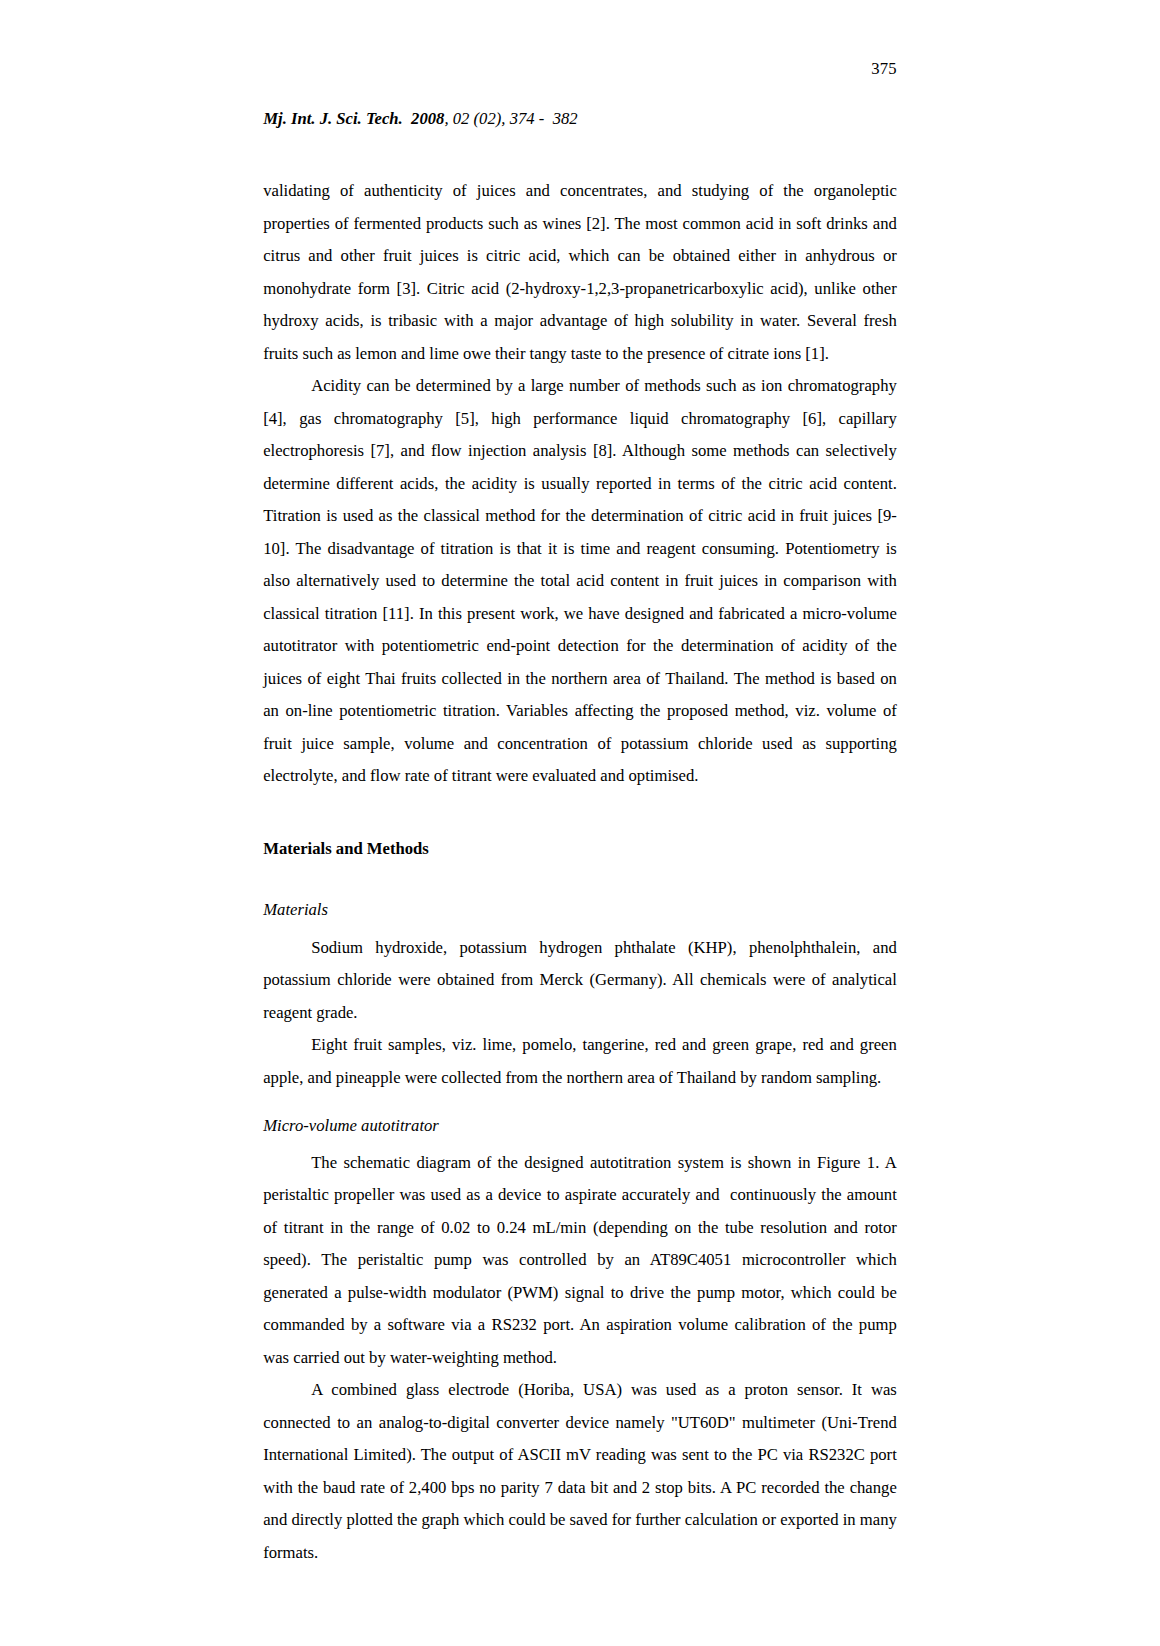375
Mj. Int. J. Sci. Tech. 2008, 02 (02), 374 - 382
validating of authenticity of juices and concentrates, and studying of the organoleptic properties of fermented products such as wines [2]. The most common acid in soft drinks and citrus and other fruit juices is citric acid, which can be obtained either in anhydrous or monohydrate form [3]. Citric acid (2-hydroxy-1,2,3-propanetricarboxylic acid), unlike other hydroxy acids, is tribasic with a major advantage of high solubility in water. Several fresh fruits such as lemon and lime owe their tangy taste to the presence of citrate ions [1].
Acidity can be determined by a large number of methods such as ion chromatography [4], gas chromatography [5], high performance liquid chromatography [6], capillary electrophoresis [7], and flow injection analysis [8]. Although some methods can selectively determine different acids, the acidity is usually reported in terms of the citric acid content. Titration is used as the classical method for the determination of citric acid in fruit juices [9-10]. The disadvantage of titration is that it is time and reagent consuming. Potentiometry is also alternatively used to determine the total acid content in fruit juices in comparison with classical titration [11]. In this present work, we have designed and fabricated a micro-volume autotitrator with potentiometric end-point detection for the determination of acidity of the juices of eight Thai fruits collected in the northern area of Thailand. The method is based on an on-line potentiometric titration. Variables affecting the proposed method, viz. volume of fruit juice sample, volume and concentration of potassium chloride used as supporting electrolyte, and flow rate of titrant were evaluated and optimised.
Materials and Methods
Materials
Sodium hydroxide, potassium hydrogen phthalate (KHP), phenolphthalein, and potassium chloride were obtained from Merck (Germany). All chemicals were of analytical reagent grade.
Eight fruit samples, viz. lime, pomelo, tangerine, red and green grape, red and green apple, and pineapple were collected from the northern area of Thailand by random sampling.
Micro-volume autotitrator
The schematic diagram of the designed autotitration system is shown in Figure 1. A peristaltic propeller was used as a device to aspirate accurately and continuously the amount of titrant in the range of 0.02 to 0.24 mL/min (depending on the tube resolution and rotor speed). The peristaltic pump was controlled by an AT89C4051 microcontroller which generated a pulse-width modulator (PWM) signal to drive the pump motor, which could be commanded by a software via a RS232 port. An aspiration volume calibration of the pump was carried out by water-weighting method.
A combined glass electrode (Horiba, USA) was used as a proton sensor. It was connected to an analog-to-digital converter device namely "UT60D" multimeter (Uni-Trend International Limited). The output of ASCII mV reading was sent to the PC via RS232C port with the baud rate of 2,400 bps no parity 7 data bit and 2 stop bits. A PC recorded the change and directly plotted the graph which could be saved for further calculation or exported in many formats.